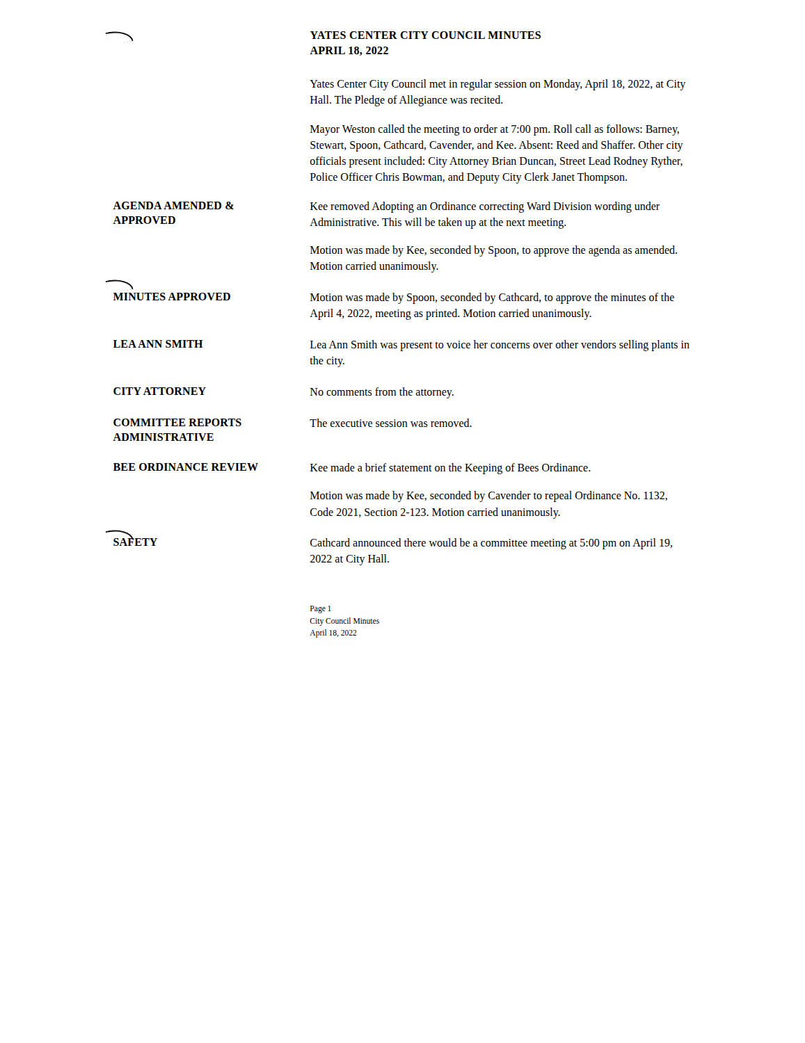Yates Center City Council Minutes
April 18, 2022
Yates Center City Council met in regular session on Monday, April 18, 2022, at City Hall. The Pledge of Allegiance was recited.
Mayor Weston called the meeting to order at 7:00 pm. Roll call as follows: Barney, Stewart, Spoon, Cathcard, Cavender, and Kee. Absent: Reed and Shaffer. Other city officials present included: City Attorney Brian Duncan, Street Lead Rodney Ryther, Police Officer Chris Bowman, and Deputy City Clerk Janet Thompson.
Agenda Amended & Approved
Kee removed Adopting an Ordinance correcting Ward Division wording under Administrative. This will be taken up at the next meeting.
Motion was made by Kee, seconded by Spoon, to approve the agenda as amended. Motion carried unanimously.
Minutes Approved
Motion was made by Spoon, seconded by Cathcard, to approve the minutes of the April 4, 2022, meeting as printed. Motion carried unanimously.
Lea Ann Smith
Lea Ann Smith was present to voice her concerns over other vendors selling plants in the city.
City Attorney
No comments from the attorney.
Committee Reports
Administrative
The executive session was removed.
Bee Ordinance Review
Kee made a brief statement on the Keeping of Bees Ordinance.
Motion was made by Kee, seconded by Cavender to repeal Ordinance No. 1132, Code 2021, Section 2-123. Motion carried unanimously.
Safety
Cathcard announced there would be a committee meeting at 5:00 pm on April 19, 2022 at City Hall.
Page 1
City Council Minutes
April 18, 2022